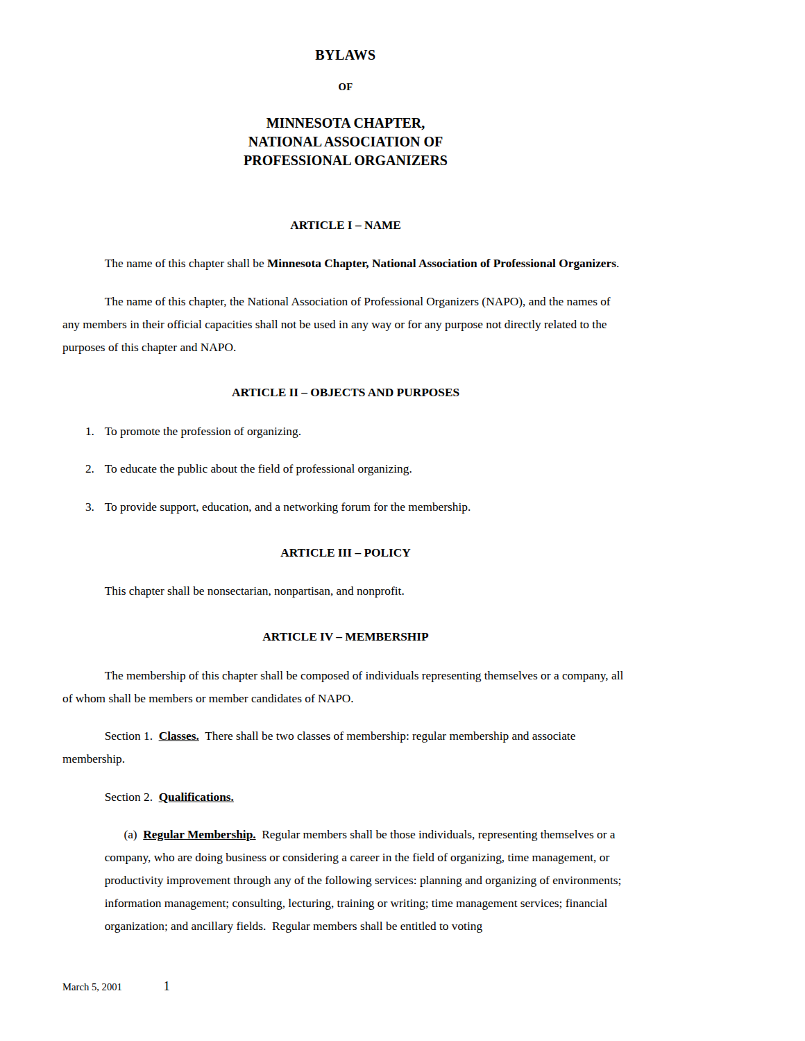BYLAWS
OF
MINNESOTA CHAPTER,
NATIONAL ASSOCIATION OF
PROFESSIONAL ORGANIZERS
ARTICLE I – NAME
The name of this chapter shall be Minnesota Chapter, National Association of Professional Organizers.
The name of this chapter, the National Association of Professional Organizers (NAPO), and the names of any members in their official capacities shall not be used in any way or for any purpose not directly related to the purposes of this chapter and NAPO.
ARTICLE II – OBJECTS AND PURPOSES
To promote the profession of organizing.
To educate the public about the field of professional organizing.
To provide support, education, and a networking forum for the membership.
ARTICLE III – POLICY
This chapter shall be nonsectarian, nonpartisan, and nonprofit.
ARTICLE IV – MEMBERSHIP
The membership of this chapter shall be composed of individuals representing themselves or a company, all of whom shall be members or member candidates of NAPO.
Section 1. Classes. There shall be two classes of membership: regular membership and associate membership.
Section 2. Qualifications.
(a) Regular Membership. Regular members shall be those individuals, representing themselves or a company, who are doing business or considering a career in the field of organizing, time management, or productivity improvement through any of the following services: planning and organizing of environments; information management; consulting, lecturing, training or writing; time management services; financial organization; and ancillary fields. Regular members shall be entitled to voting
March 5, 20011